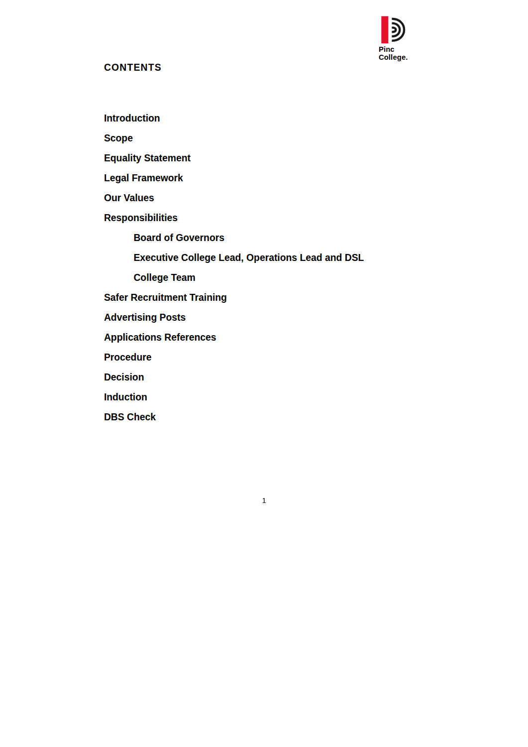Pinc
College.
CONTENTS
Introduction
Scope
Equality Statement
Legal Framework
Our Values
Responsibilities
Board of Governors
Executive College Lead, Operations Lead and DSL
College Team
Safer Recruitment Training
Advertising Posts
Applications References
Procedure
Decision
Induction
DBS Check
1